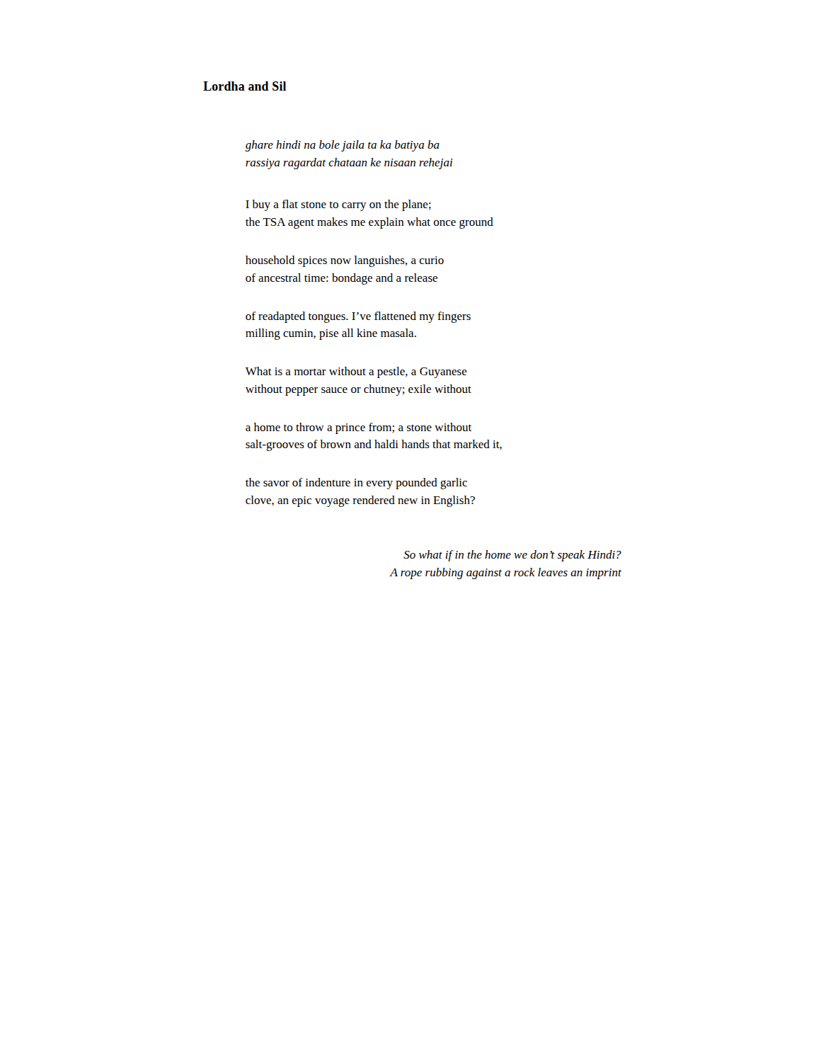Lordha and Sil
ghare hindi na bole jaila ta ka batiya ba
rassiya ragardat chataan ke nisaan rehejai
I buy a flat stone to carry on the plane;
the TSA agent makes me explain what once ground
household spices now languishes, a curio
of ancestral time: bondage and a release
of readapted tongues. I’ve flattened my fingers
milling cumin, pise all kine masala.
What is a mortar without a pestle, a Guyanese
without pepper sauce or chutney; exile without
a home to throw a prince from; a stone without
salt-grooves of brown and haldi hands that marked it,
the savor of indenture in every pounded garlic
clove, an epic voyage rendered new in English?
So what if in the home we don’t speak Hindi?
A rope rubbing against a rock leaves an imprint